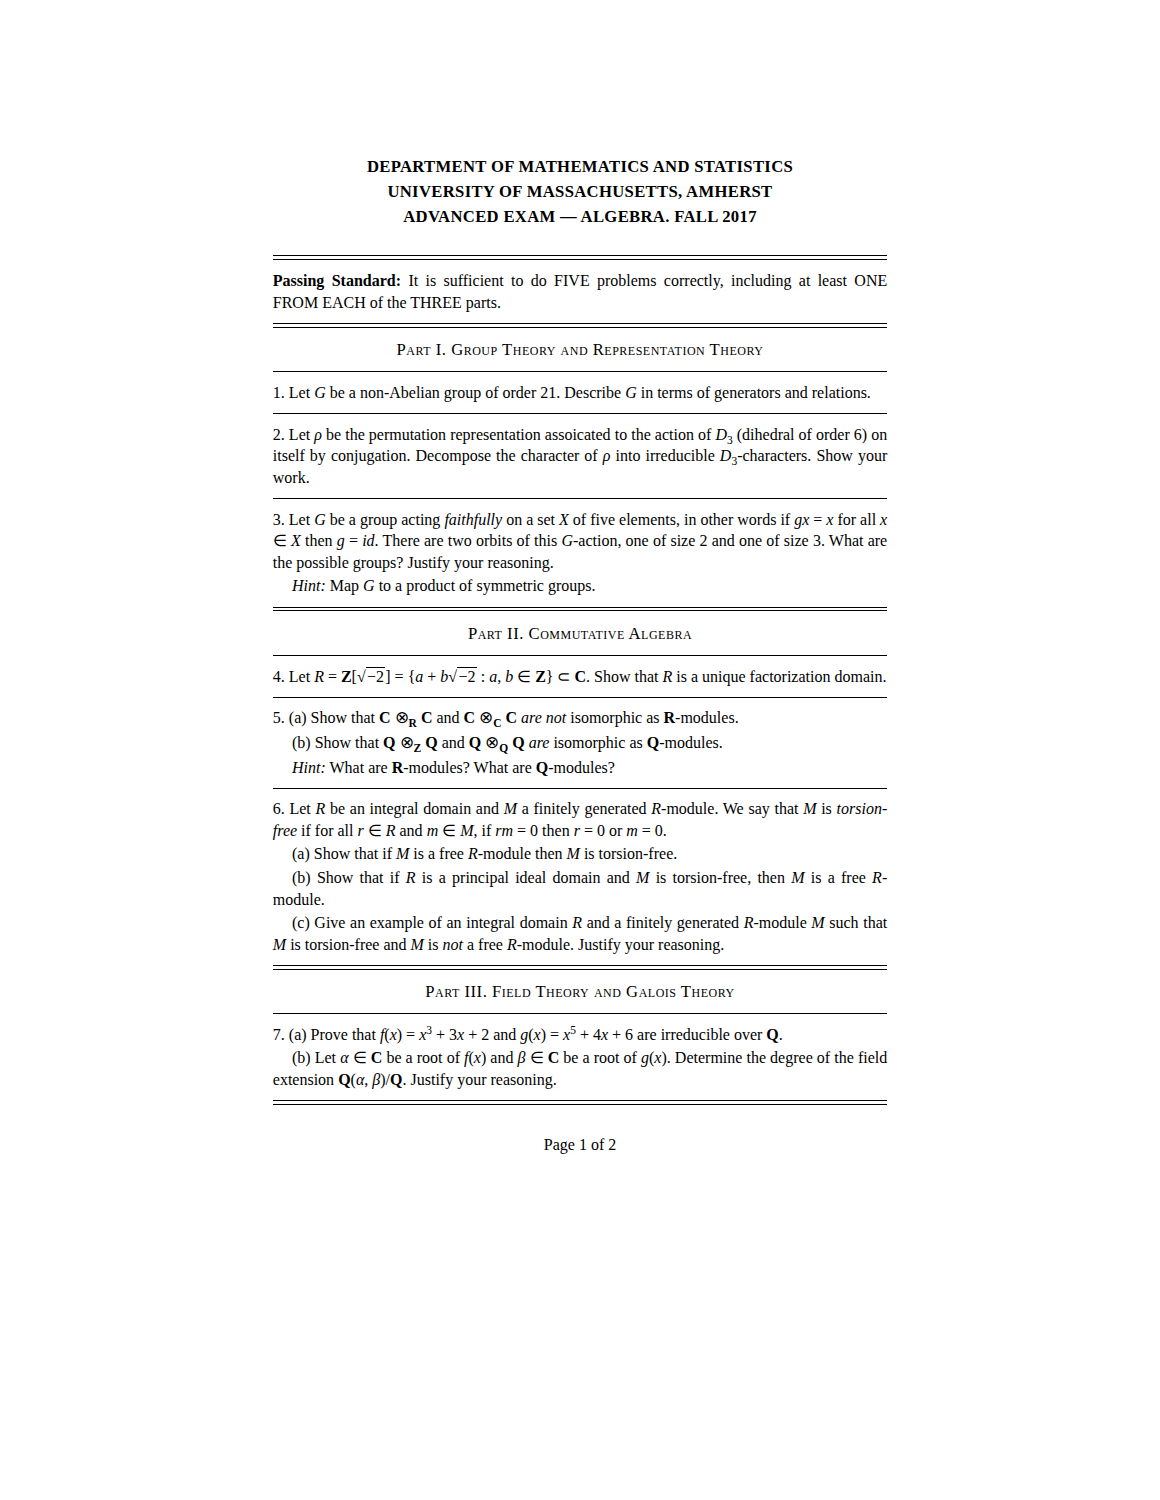DEPARTMENT OF MATHEMATICS AND STATISTICS
UNIVERSITY OF MASSACHUSETTS, AMHERST
ADVANCED EXAM — ALGEBRA. FALL 2017
Passing Standard: It is sufficient to do FIVE problems correctly, including at least ONE FROM EACH of the THREE parts.
Part I. Group Theory and Representation Theory
1. Let G be a non-Abelian group of order 21. Describe G in terms of generators and relations.
2. Let ρ be the permutation representation assoicated to the action of D3 (dihedral of order 6) on itself by conjugation. Decompose the character of ρ into irreducible D3-characters. Show your work.
3. Let G be a group acting faithfully on a set X of five elements, in other words if gx = x for all x ∈ X then g = id. There are two orbits of this G-action, one of size 2 and one of size 3. What are the possible groups? Justify your reasoning.
Hint: Map G to a product of symmetric groups.
Part II. Commutative Algebra
4. Let R = Z[√−2] = {a + b√−2 : a, b ∈ Z} ⊂ C. Show that R is a unique factorization domain.
5. (a) Show that C ⊗R C and C ⊗C C are not isomorphic as R-modules.
(b) Show that Q ⊗Z Q and Q ⊗Q Q are isomorphic as Q-modules.
Hint: What are R-modules? What are Q-modules?
6. Let R be an integral domain and M a finitely generated R-module. We say that M is torsion-free if for all r ∈ R and m ∈ M, if rm = 0 then r = 0 or m = 0.
(a) Show that if M is a free R-module then M is torsion-free.
(b) Show that if R is a principal ideal domain and M is torsion-free, then M is a free R-module.
(c) Give an example of an integral domain R and a finitely generated R-module M such that M is torsion-free and M is not a free R-module. Justify your reasoning.
Part III. Field Theory and Galois Theory
7. (a) Prove that f(x) = x3 + 3x + 2 and g(x) = x5 + 4x + 6 are irreducible over Q.
(b) Let α ∈ C be a root of f(x) and β ∈ C be a root of g(x). Determine the degree of the field extension Q(α, β)/Q. Justify your reasoning.
Page 1 of 2